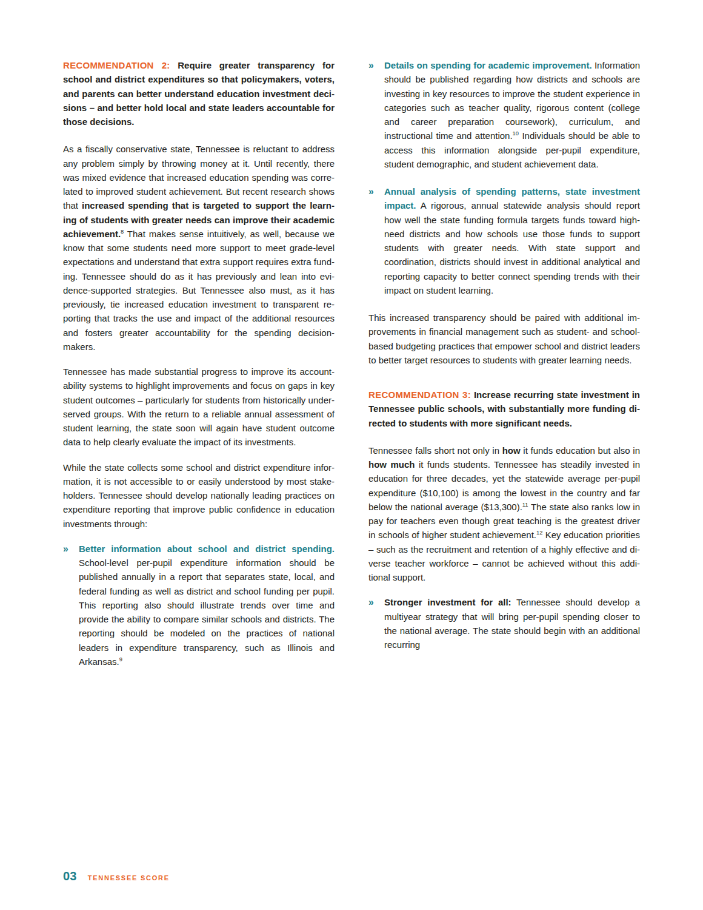RECOMMENDATION 2: Require greater transparency for school and district expenditures so that policymakers, voters, and parents can better understand education investment decisions – and better hold local and state leaders accountable for those decisions.
As a fiscally conservative state, Tennessee is reluctant to address any problem simply by throwing money at it. Until recently, there was mixed evidence that increased education spending was correlated to improved student achievement. But recent research shows that increased spending that is targeted to support the learning of students with greater needs can improve their academic achievement.8 That makes sense intuitively, as well, because we know that some students need more support to meet grade-level expectations and understand that extra support requires extra funding. Tennessee should do as it has previously and lean into evidence-supported strategies. But Tennessee also must, as it has previously, tie increased education investment to transparent reporting that tracks the use and impact of the additional resources and fosters greater accountability for the spending decision-makers.
Tennessee has made substantial progress to improve its accountability systems to highlight improvements and focus on gaps in key student outcomes – particularly for students from historically underserved groups. With the return to a reliable annual assessment of student learning, the state soon will again have student outcome data to help clearly evaluate the impact of its investments.
While the state collects some school and district expenditure information, it is not accessible to or easily understood by most stakeholders. Tennessee should develop nationally leading practices on expenditure reporting that improve public confidence in education investments through:
Better information about school and district spending. School-level per-pupil expenditure information should be published annually in a report that separates state, local, and federal funding as well as district and school funding per pupil. This reporting also should illustrate trends over time and provide the ability to compare similar schools and districts. The reporting should be modeled on the practices of national leaders in expenditure transparency, such as Illinois and Arkansas.9
Details on spending for academic improvement. Information should be published regarding how districts and schools are investing in key resources to improve the student experience in categories such as teacher quality, rigorous content (college and career preparation coursework), curriculum, and instructional time and attention.10 Individuals should be able to access this information alongside per-pupil expenditure, student demographic, and student achievement data.
Annual analysis of spending patterns, state investment impact. A rigorous, annual statewide analysis should report how well the state funding formula targets funds toward high-need districts and how schools use those funds to support students with greater needs. With state support and coordination, districts should invest in additional analytical and reporting capacity to better connect spending trends with their impact on student learning.
This increased transparency should be paired with additional improvements in financial management such as student- and school-based budgeting practices that empower school and district leaders to better target resources to students with greater learning needs.
RECOMMENDATION 3: Increase recurring state investment in Tennessee public schools, with substantially more funding directed to students with more significant needs.
Tennessee falls short not only in how it funds education but also in how much it funds students. Tennessee has steadily invested in education for three decades, yet the statewide average per-pupil expenditure ($10,100) is among the lowest in the country and far below the national average ($13,300).11 The state also ranks low in pay for teachers even though great teaching is the greatest driver in schools of higher student achievement.12 Key education priorities – such as the recruitment and retention of a highly effective and diverse teacher workforce – cannot be achieved without this additional support.
Stronger investment for all: Tennessee should develop a multiyear strategy that will bring per-pupil spending closer to the national average. The state should begin with an additional recurring
03 Tennessee SCORE